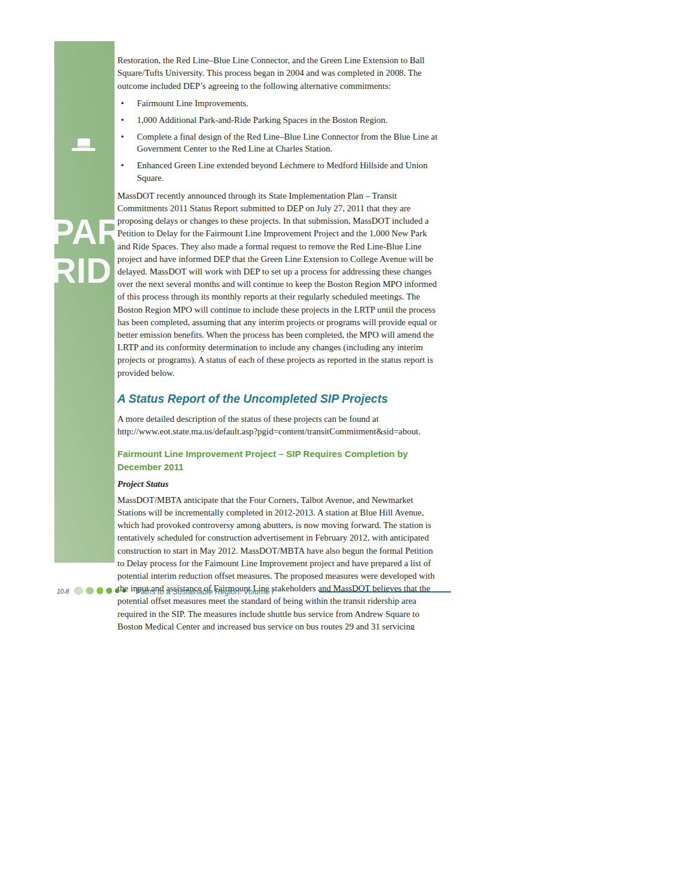PARK
RID
Restoration, the Red Line–Blue Line Connector, and the Green Line Extension to Ball Square/Tufts University. This process began in 2004 and was completed in 2008. The outcome included DEP’s agreeing to the following alternative commitments:
Fairmount Line Improvements.
1,000 Additional Park-and-Ride Parking Spaces in the Boston Region.
Complete a final design of the Red Line–Blue Line Connector from the Blue Line at Government Center to the Red Line at Charles Station.
Enhanced Green Line extended beyond Lechmere to Medford Hillside and Union Square.
MassDOT recently announced through its State Implementation Plan – Transit Commitments 2011 Status Report submitted to DEP on July 27, 2011 that they are proposing delays or changes to these projects. In that submission, MassDOT included a Petition to Delay for the Fairmount Line Improvement Project and the 1,000 New Park and Ride Spaces. They also made a formal request to remove the Red Line-Blue Line project and have informed DEP that the Green Line Extension to College Avenue will be delayed. MassDOT will work with DEP to set up a process for addressing these changes over the next several months and will continue to keep the Boston Region MPO informed of this process through its monthly reports at their regularly scheduled meetings. The Boston Region MPO will continue to include these projects in the LRTP until the process has been completed, assuming that any interim projects or programs will provide equal or better emission benefits. When the process has been completed, the MPO will amend the LRTP and its conformity determination to include any changes (including any interim projects or programs). A status of each of these projects as reported in the status report is provided below.
A Status Report of the Uncompleted SIP Projects
A more detailed description of the status of these projects can be found at http://www.eot.state.ma.us/default.asp?pgid=content/transitCommitment&sid=about.
Fairmount Line Improvement Project – SIP Requires Completion by December 2011
Project Status
MassDOT/MBTA anticipate that the Four Corners, Talbot Avenue, and Newmarket Stations will be incrementally completed in 2012-2013. A station at Blue Hill Avenue, which had provoked controversy among abutters, is now moving forward. The station is tentatively scheduled for construction advertisement in February 2012, with anticipated construction to start in May 2012. MassDOT/MBTA have also begun the formal Petition to Delay process for the Faimount Line Improvement project and have prepared a list of potential interim reduction offset measures. The proposed measures were developed with the input and assistance of Fairmount Line stakeholders and MassDOT believes that the potential offset measures meet the standard of being within the transit ridership area required in the SIP. The measures include shuttle bus service from Andrew Square to Boston Medical Center and increased bus service on bus routes 29 and 31 servicing Roxbury, Dorchester, and Mattapan.
Funding Source: the Commonwealth
10-8
Paths to a Sustainable Region: Volume I